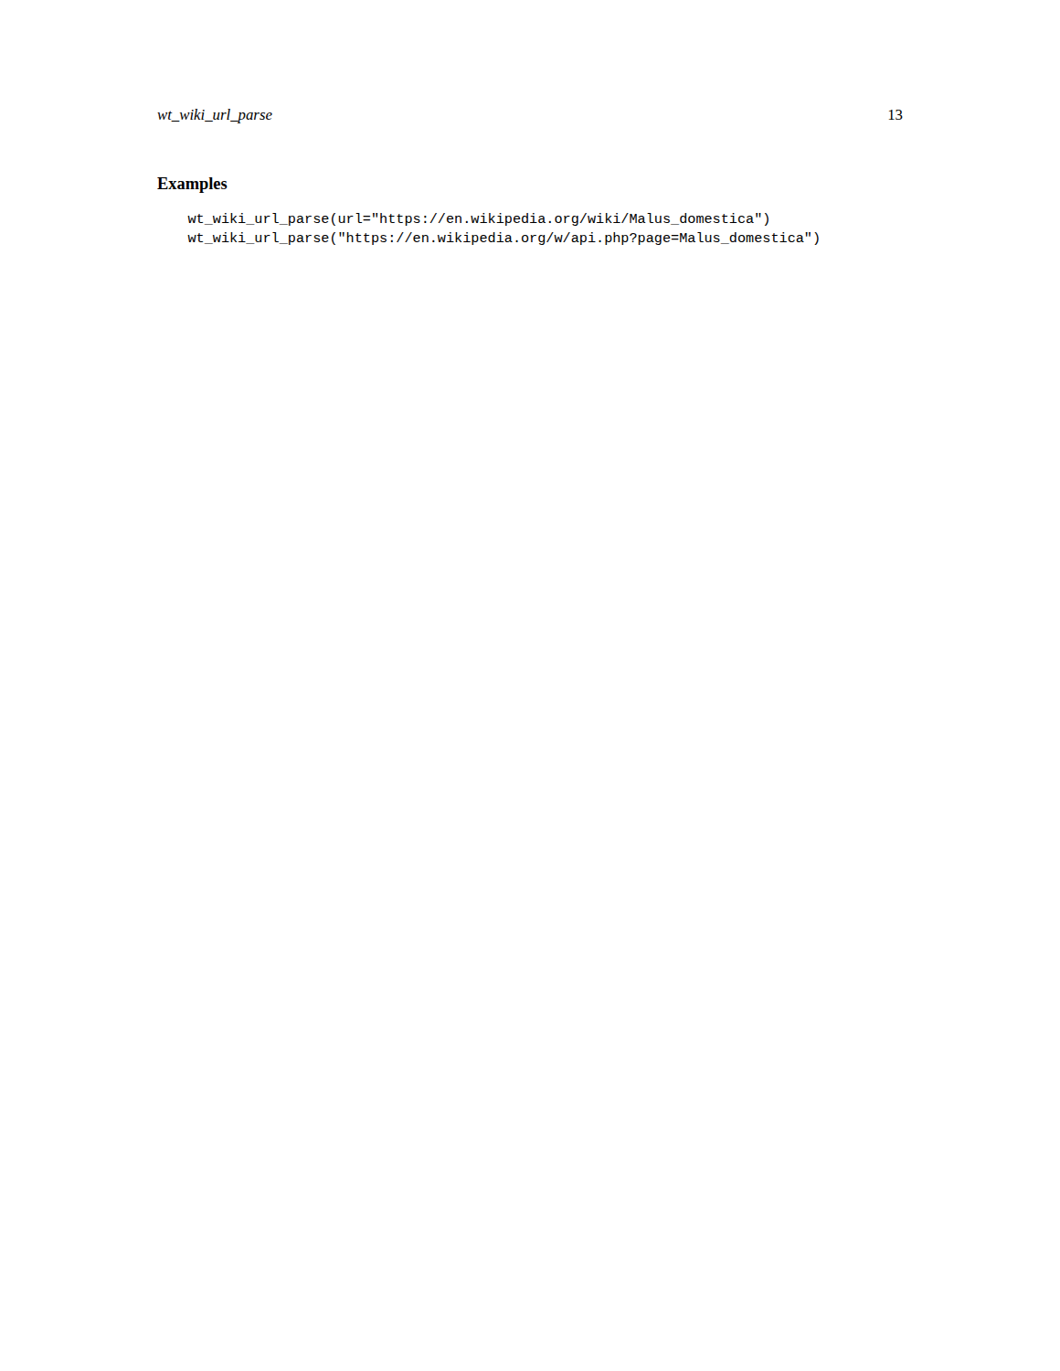wt_wiki_url_parse 13
Examples
wt_wiki_url_parse(url="https://en.wikipedia.org/wiki/Malus_domestica")
wt_wiki_url_parse("https://en.wikipedia.org/w/api.php?page=Malus_domestica")